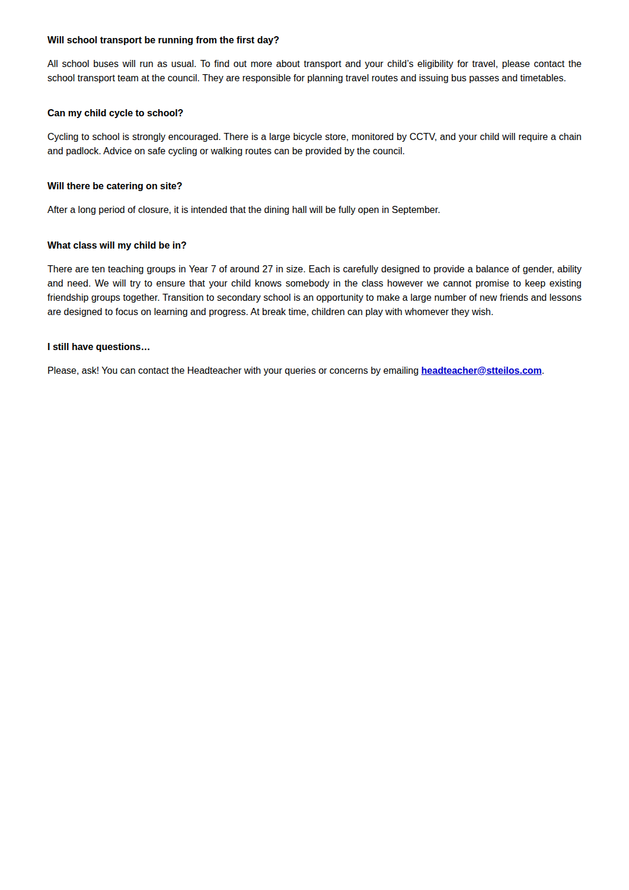Will school transport be running from the first day?
All school buses will run as usual. To find out more about transport and your child’s eligibility for travel, please contact the school transport team at the council. They are responsible for planning travel routes and issuing bus passes and timetables.
Can my child cycle to school?
Cycling to school is strongly encouraged. There is a large bicycle store, monitored by CCTV, and your child will require a chain and padlock. Advice on safe cycling or walking routes can be provided by the council.
Will there be catering on site?
After a long period of closure, it is intended that the dining hall will be fully open in September.
What class will my child be in?
There are ten teaching groups in Year 7 of around 27 in size. Each is carefully designed to provide a balance of gender, ability and need. We will try to ensure that your child knows somebody in the class however we cannot promise to keep existing friendship groups together. Transition to secondary school is an opportunity to make a large number of new friends and lessons are designed to focus on learning and progress. At break time, children can play with whomever they wish.
I still have questions…
Please, ask! You can contact the Headteacher with your queries or concerns by emailing headteacher@stteilos.com.